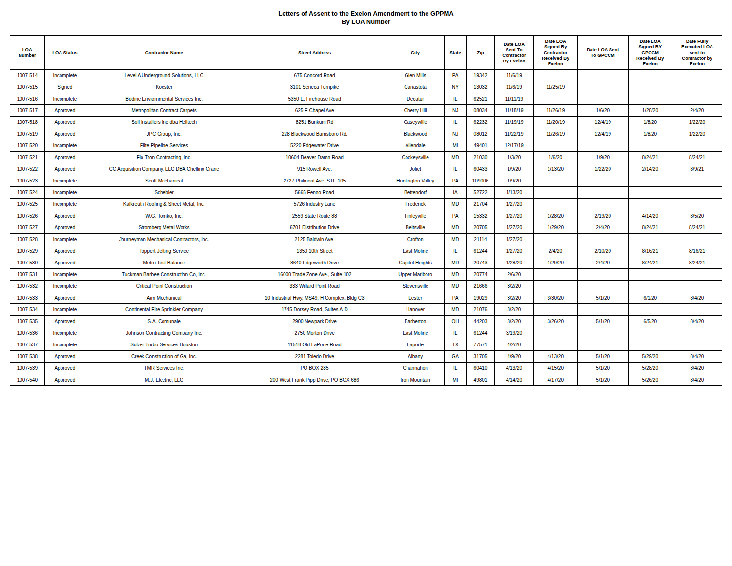Letters of Assent to the Exelon Amendment to the GPPMA
By LOA Number
| LOA Number | LOA Status | Contractor Name | Street Address | City | State | Zip | Date LOA Sent To Contractor By Exelon | Date LOA Signed By Contractor Received By Exelon | Date LOA Sent To GPCCM | Date LOA Signed BY GPCCM Received By Exelon | Date Fully Executed LOA sent to Contractor by Exelon |
| --- | --- | --- | --- | --- | --- | --- | --- | --- | --- | --- | --- |
| 1007-514 | Incomplete | Level A Underground Solutions, LLC | 675 Concord Road | Glen Mills | PA | 19342 | 11/6/19 | | | | |
| 1007-515 | Signed | Koester | 3101 Seneca Turnpike | Canastota | NY | 13032 | 11/6/19 | 11/25/19 | | | |
| 1007-516 | Incomplete | Bodine Enviornmental Services Inc. | 5350 E. Firehouse Road | Decatur | IL | 62521 | 11/11/19 | | | | |
| 1007-517 | Approved | Metropolitan Contract Carpets | 625 E Chapel Ave | Cherry Hill | NJ | 08034 | 11/18/19 | 11/26/19 | 1/6/20 | 1/28/20 | 2/4/20 |
| 1007-518 | Approved | Soil Installers Inc dba Helitech | 8251 Bunkum Rd | Caseywille | IL | 62232 | 11/19/19 | 11/20/19 | 12/4/19 | 1/8/20 | 1/22/20 |
| 1007-519 | Approved | JPC Group, Inc. | 228 Blackwood Barnsboro Rd. | Blackwood | NJ | 08012 | 11/22/19 | 11/26/19 | 12/4/19 | 1/8/20 | 1/22/20 |
| 1007-520 | Incomplete | Elite Pipeline Services | 5220 Edgewater Drive | Allendale | MI | 49401 | 12/17/19 | | | | |
| 1007-521 | Approved | Flo-Tron Contracting, Inc. | 10604 Beaver Damn Road | Cockeysville | MD | 21030 | 1/3/20 | 1/6/20 | 1/9/20 | 8/24/21 | 8/24/21 |
| 1007-522 | Approved | CC Acquisition Company, LLC DBA Chellino Crane | 915 Rowell Ave. | Joliet | IL | 60433 | 1/9/20 | 1/13/20 | 1/22/20 | 2/14/20 | 8/9/21 |
| 1007-523 | Incomplete | Scott Mechanical | 2727 Philmont Ave. STE 105 | Huntington Valley | PA | 109006 | 1/9/20 | | | | |
| 1007-524 | Incomplete | Schebler | 5665 Fenno Road | Bettendorf | IA | 52722 | 1/13/20 | | | | |
| 1007-525 | Incomplete | Kalkreuth Roofing & Sheet Metal, Inc. | 5726 Industry Lane | Frederick | MD | 21704 | 1/27/20 | | | | |
| 1007-526 | Approved | W.G. Tomko, Inc. | 2559 State Route 88 | Finleyville | PA | 15332 | 1/27/20 | 1/28/20 | 2/19/20 | 4/14/20 | 8/5/20 |
| 1007-527 | Approved | Stromberg Metal Works | 6701 Distribution Drive | Beltsville | MD | 20705 | 1/27/20 | 1/29/20 | 2/4/20 | 8/24/21 | 8/24/21 |
| 1007-528 | Incomplete | Journeyman Mechanical Contractors, Inc. | 2125 Baldwin Ave. | Crofton | MD | 21114 | 1/27/20 | | | | |
| 1007-529 | Approved | Toppert Jetting Service | 1350 10th Street | East Moline | IL | 61244 | 1/27/20 | 2/4/20 | 2/10/20 | 8/16/21 | 8/16/21 |
| 1007-530 | Approved | Metro Test Balance | 8640 Edgeworth Drive | Capitol Heights | MD | 20743 | 1/28/20 | 1/29/20 | 2/4/20 | 8/24/21 | 8/24/21 |
| 1007-531 | Incomplete | Tuckman-Barbee Construction Co, Inc. | 16000 Trade Zone Ave., Suite 102 | Upper Marlboro | MD | 20774 | 2/6/20 | | | | |
| 1007-532 | Incomplete | Critical Point Construction | 333 Willard Point Road | Stevensville | MD | 21666 | 3/2/20 | | | | |
| 1007-533 | Approved | Aim Mechanical | 10 Industrial Hwy, MS49, H Complex, Bldg C3 | Lester | PA | 19029 | 3/2/20 | 3/30/20 | 5/1/20 | 6/1/20 | 8/4/20 |
| 1007-534 | Incomplete | Continental Fire Sprinkler Company | 1745 Dorsey Road, Suites A-D | Hanover | MD | 21076 | 3/2/20 | | | | |
| 1007-535 | Approved | S.A. Comunale | 2900 Newpark Drive | Barberton | OH | 44203 | 3/2/20 | 3/26/20 | 5/1/20 | 6/5/20 | 8/4/20 |
| 1007-536 | Incomplete | Johnson Contracting Company Inc. | 2750 Morton Drive | East Moline | IL | 61244 | 3/19/20 | | | | |
| 1007-537 | Incomplete | Sulzer Turbo Services Houston | 11518 Old LaPorte Road | Laporte | TX | 77571 | 4/2/20 | | | | |
| 1007-538 | Approved | Creek Construction of Ga, Inc. | 2281 Toledo Drive | Albany | GA | 31705 | 4/9/20 | 4/13/20 | 5/1/20 | 5/29/20 | 8/4/20 |
| 1007-539 | Approved | TMR Services Inc. | PO BOX 285 | Channahon | IL | 60410 | 4/13/20 | 4/15/20 | 5/1/20 | 5/28/20 | 8/4/20 |
| 1007-540 | Approved | M.J. Electric, LLC | 200 West Frank Pipp Drive, PO BOX 686 | Iron Mountain | MI | 49801 | 4/14/20 | 4/17/20 | 5/1/20 | 5/26/20 | 8/4/20 |